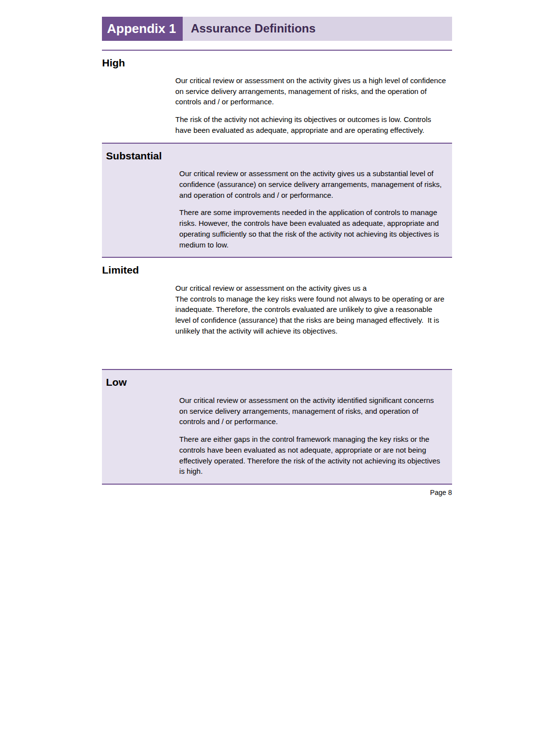Appendix 1
Assurance Definitions
High
Our critical review or assessment on the activity gives us a high level of confidence on service delivery arrangements, management of risks, and the operation of controls and / or performance.
The risk of the activity not achieving its objectives or outcomes is low. Controls have been evaluated as adequate, appropriate and are operating effectively.
Substantial
Our critical review or assessment on the activity gives us a substantial level of confidence (assurance) on service delivery arrangements, management of risks, and operation of controls and / or performance.
There are some improvements needed in the application of controls to manage risks. However, the controls have been evaluated as adequate, appropriate and operating sufficiently so that the risk of the activity not achieving its objectives is medium to low.
Limited
Our critical review or assessment on the activity gives us a
The controls to manage the key risks were found not always to be operating or are inadequate. Therefore, the controls evaluated are unlikely to give a reasonable level of confidence (assurance) that the risks are being managed effectively. It is unlikely that the activity will achieve its objectives.
Low
Our critical review or assessment on the activity identified significant concerns on service delivery arrangements, management of risks, and operation of controls and / or performance.
There are either gaps in the control framework managing the key risks or the controls have been evaluated as not adequate, appropriate or are not being effectively operated. Therefore the risk of the activity not achieving its objectives is high.
Page 8